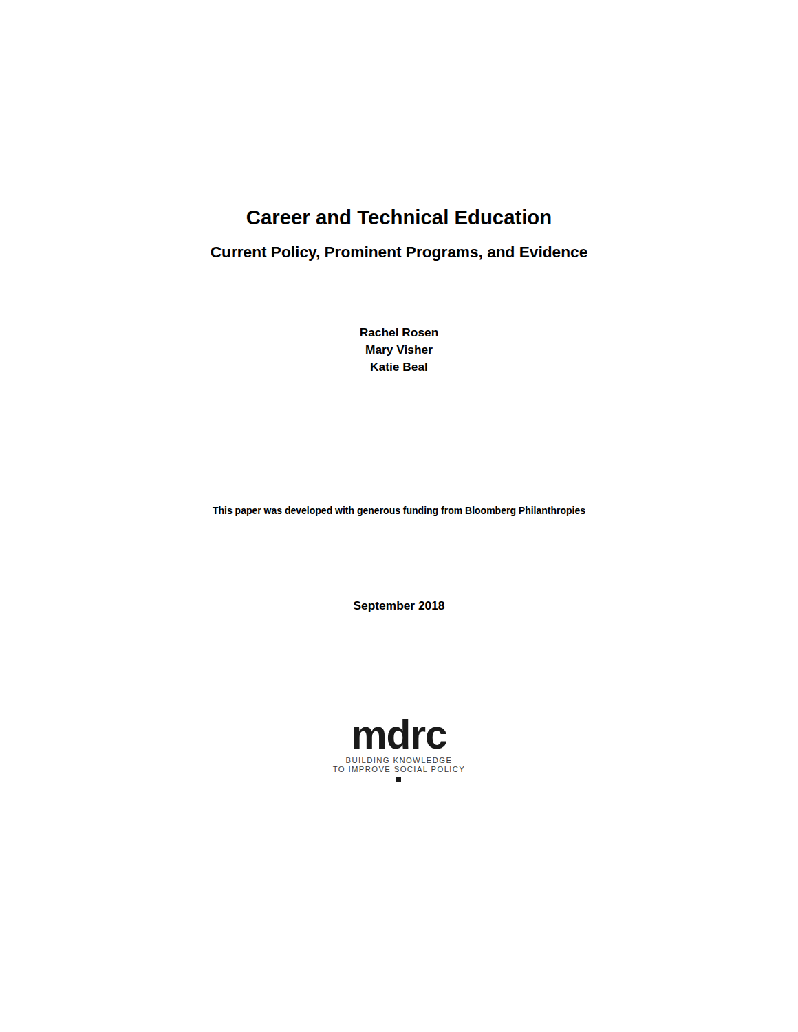Career and Technical Education
Current Policy, Prominent Programs, and Evidence
Rachel Rosen
Mary Visher
Katie Beal
This paper was developed with generous funding from Bloomberg Philanthropies
September 2018
mdrc BUILDING KNOWLEDGE TO IMPROVE SOCIAL POLICY